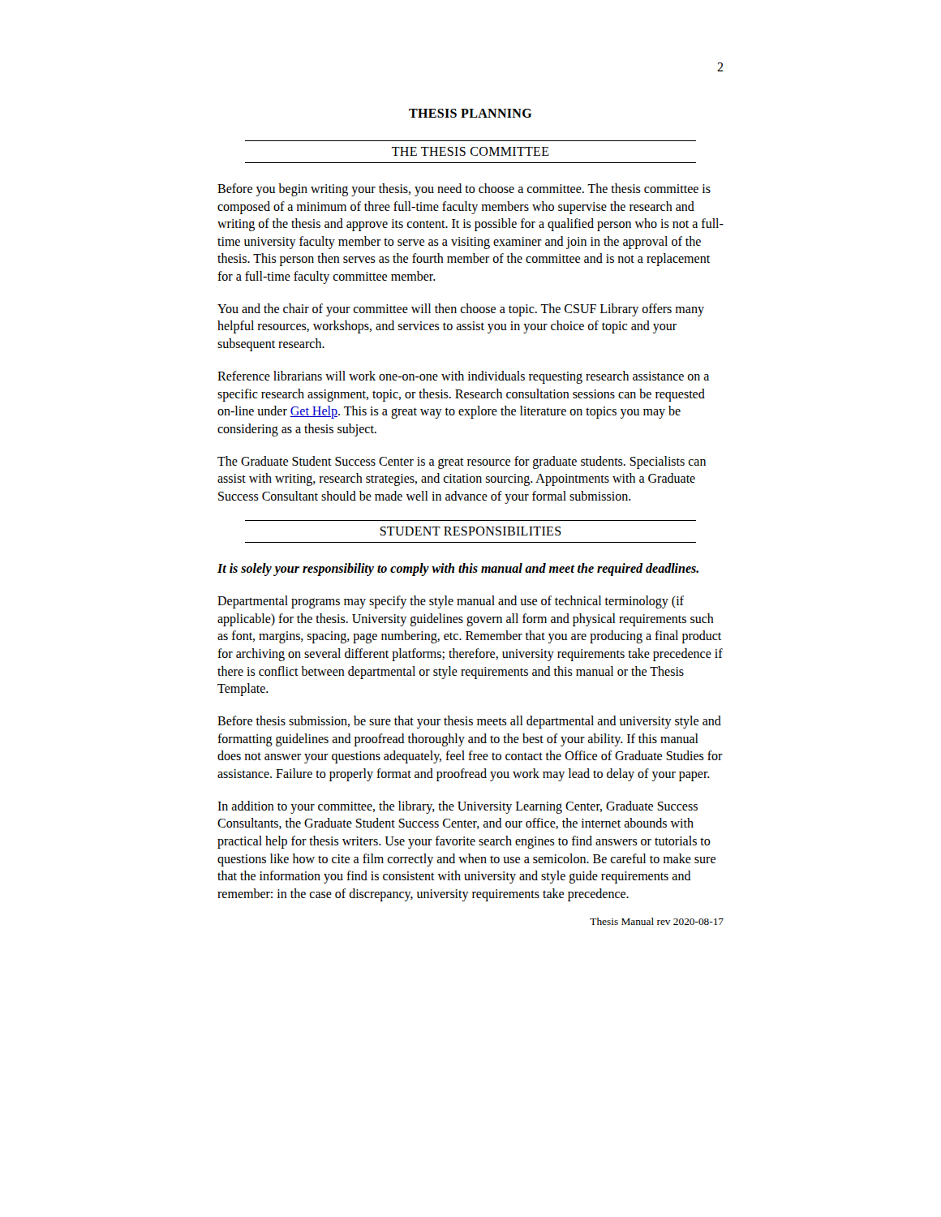2
THESIS PLANNING
THE THESIS COMMITTEE
Before you begin writing your thesis, you need to choose a committee. The thesis committee is composed of a minimum of three full-time faculty members who supervise the research and writing of the thesis and approve its content. It is possible for a qualified person who is not a full-time university faculty member to serve as a visiting examiner and join in the approval of the thesis. This person then serves as the fourth member of the committee and is not a replacement for a full-time faculty committee member.
You and the chair of your committee will then choose a topic. The CSUF Library offers many helpful resources, workshops, and services to assist you in your choice of topic and your subsequent research.
Reference librarians will work one-on-one with individuals requesting research assistance on a specific research assignment, topic, or thesis. Research consultation sessions can be requested on-line under Get Help. This is a great way to explore the literature on topics you may be considering as a thesis subject.
The Graduate Student Success Center is a great resource for graduate students. Specialists can assist with writing, research strategies, and citation sourcing. Appointments with a Graduate Success Consultant should be made well in advance of your formal submission.
STUDENT RESPONSIBILITIES
It is solely your responsibility to comply with this manual and meet the required deadlines.
Departmental programs may specify the style manual and use of technical terminology (if applicable) for the thesis. University guidelines govern all form and physical requirements such as font, margins, spacing, page numbering, etc. Remember that you are producing a final product for archiving on several different platforms; therefore, university requirements take precedence if there is conflict between departmental or style requirements and this manual or the Thesis Template.
Before thesis submission, be sure that your thesis meets all departmental and university style and formatting guidelines and proofread thoroughly and to the best of your ability. If this manual does not answer your questions adequately, feel free to contact the Office of Graduate Studies for assistance. Failure to properly format and proofread you work may lead to delay of your paper.
In addition to your committee, the library, the University Learning Center, Graduate Success Consultants, the Graduate Student Success Center, and our office, the internet abounds with practical help for thesis writers. Use your favorite search engines to find answers or tutorials to questions like how to cite a film correctly and when to use a semicolon. Be careful to make sure that the information you find is consistent with university and style guide requirements and remember: in the case of discrepancy, university requirements take precedence.
Thesis Manual rev 2020-08-17